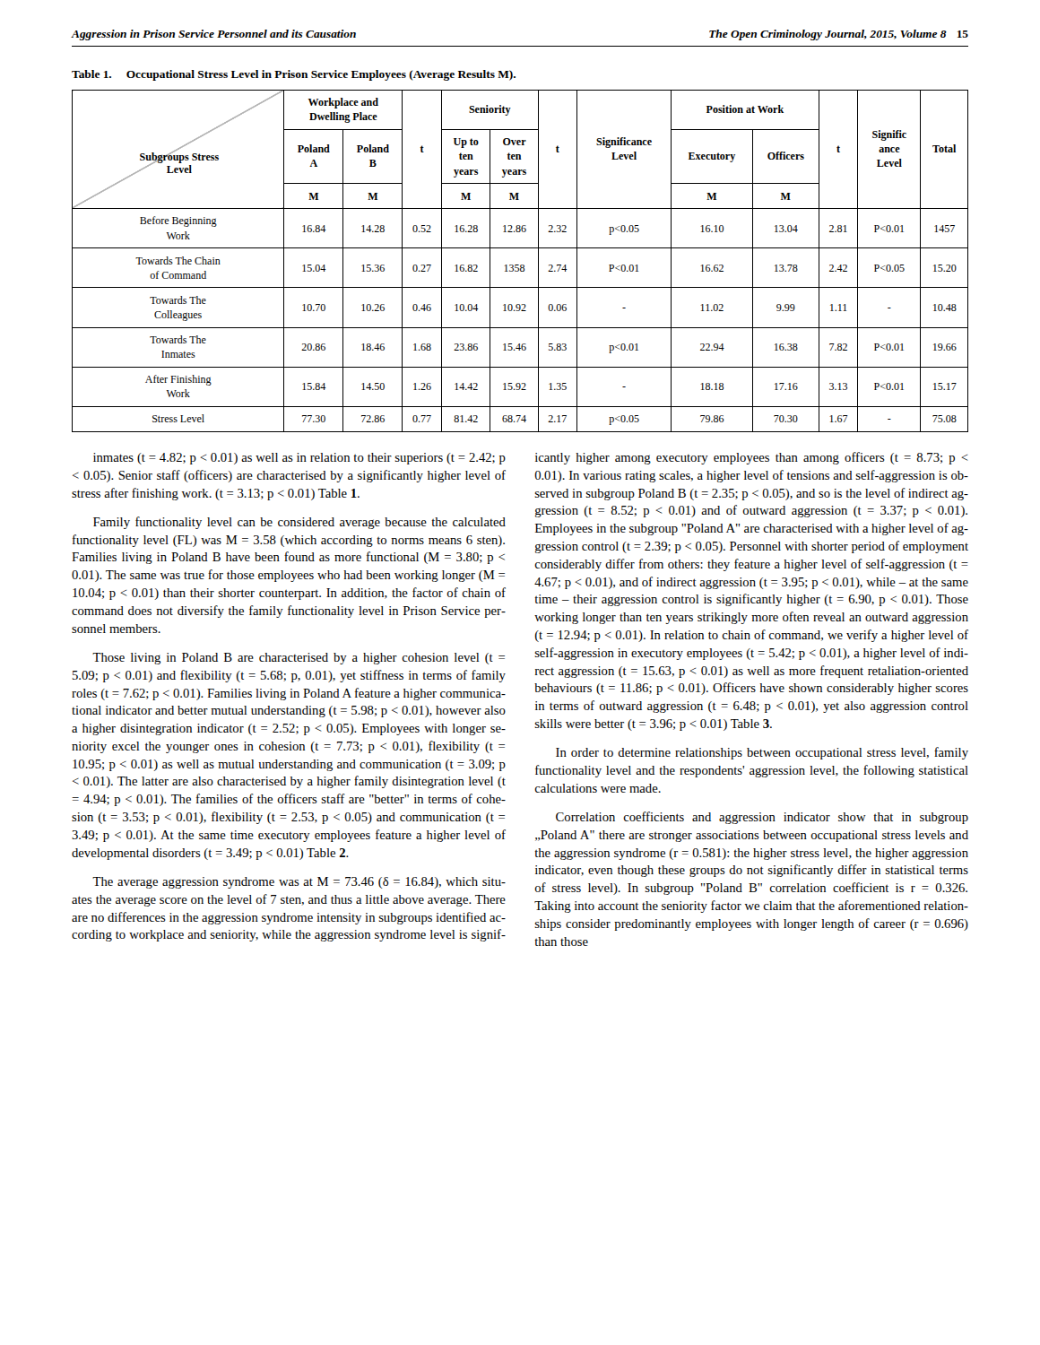Aggression in Prison Service Personnel and its Causation
The Open Criminology Journal, 2015, Volume 8 15
Table 1. Occupational Stress Level in Prison Service Employees (Average Results M).
| Subgroups Stress Level | Workplace and Dwelling Place | t | Seniority | t | Significance Level | Position at Work | t | Signific ance Level | Total |
| --- | --- | --- | --- | --- | --- | --- | --- | --- | --- |
| Poland A | Poland B | Up to ten years | Over ten years | Executory | Officers |
| M | M | M | M | M | M |
| Before Beginning Work | 16.84 | 14.28 | 0.52 | 16.28 | 12.86 | 2.32 | p<0.05 | 16.10 | 13.04 | 2.81 | P<0.01 | 1457 |
| Towards The Chain of Command | 15.04 | 15.36 | 0.27 | 16.82 | 1358 | 2.74 | P<0.01 | 16.62 | 13.78 | 2.42 | P<0.05 | 15.20 |
| Towards The Colleagues | 10.70 | 10.26 | 0.46 | 10.04 | 10.92 | 0.06 | - | 11.02 | 9.99 | 1.11 | - | 10.48 |
| Towards The Inmates | 20.86 | 18.46 | 1.68 | 23.86 | 15.46 | 5.83 | p<0.01 | 22.94 | 16.38 | 7.82 | P<0.01 | 19.66 |
| After Finishing Work | 15.84 | 14.50 | 1.26 | 14.42 | 15.92 | 1.35 | - | 18.18 | 17.16 | 3.13 | P<0.01 | 15.17 |
| Stress Level | 77.30 | 72.86 | 0.77 | 81.42 | 68.74 | 2.17 | p<0.05 | 79.86 | 70.30 | 1.67 | - | 75.08 |
inmates (t = 4.82; p < 0.01) as well as in relation to their superiors (t = 2.42; p < 0.05). Senior staff (officers) are characterised by a significantly higher level of stress after finishing work. (t = 3.13; p < 0.01) Table 1.
Family functionality level can be considered average because the calculated functionality level (FL) was M = 3.58 (which according to norms means 6 sten). Families living in Poland B have been found as more functional (M = 3.80; p < 0.01). The same was true for those employees who had been working longer (M = 10.04; p < 0.01) than their shorter counterpart. In addition, the factor of chain of command does not diversify the family functionality level in Prison Service personnel members.
Those living in Poland B are characterised by a higher cohesion level (t = 5.09; p < 0.01) and flexibility (t = 5.68; p, 0.01), yet stiffness in terms of family roles (t = 7.62; p < 0.01). Families living in Poland A feature a higher communicational indicator and better mutual understanding (t = 5.98; p < 0.01), however also a higher disintegration indicator (t = 2.52; p < 0.05). Employees with longer seniority excel the younger ones in cohesion (t = 7.73; p < 0.01), flexibility (t = 10.95; p < 0.01) as well as mutual understanding and communication (t = 3.09; p < 0.01). The latter are also characterised by a higher family disintegration level (t = 4.94; p < 0.01). The families of the officers staff are "better" in terms of cohesion (t = 3.53; p < 0.01), flexibility (t = 2.53, p < 0.05) and communication (t = 3.49; p < 0.01). At the same time executory employees feature a higher level of developmental disorders (t = 3.49; p < 0.01) Table 2.
The average aggression syndrome was at M = 73.46 (δ = 16.84), which situates the average score on the level of 7 sten, and thus a little above average. There are no differences in the aggression syndrome intensity in subgroups identified according to workplace and seniority, while the aggression syndrome level is significantly higher among executory employees than among officers (t = 8.73; p < 0.01). In various rating scales, a higher level of tensions and self-aggression is observed in subgroup Poland B (t = 2.35; p < 0.05), and so is the level of indirect aggression (t = 8.52; p < 0.01) and of outward aggression (t = 3.37; p < 0.01). Employees in the subgroup "Poland A" are characterised with a higher level of aggression control (t = 2.39; p < 0.05). Personnel with shorter period of employment considerably differ from others: they feature a higher level of self-aggression (t = 4.67; p < 0.01), and of indirect aggression (t = 3.95; p < 0.01), while – at the same time – their aggression control is significantly higher (t = 6.90, p < 0.01). Those working longer than ten years strikingly more often reveal an outward aggression (t = 12.94; p < 0.01). In relation to chain of command, we verify a higher level of self-aggression in executory employees (t = 5.42; p < 0.01), a higher level of indirect aggression (t = 15.63, p < 0.01) as well as more frequent retaliation-oriented behaviours (t = 11.86; p < 0.01). Officers have shown considerably higher scores in terms of outward aggression (t = 6.48; p < 0.01), yet also aggression control skills were better (t = 3.96; p < 0.01) Table 3.
In order to determine relationships between occupational stress level, family functionality level and the respondents' aggression level, the following statistical calculations were made.
Correlation coefficients and aggression indicator show that in subgroup „Poland A" there are stronger associations between occupational stress levels and the aggression syndrome (r = 0.581): the higher stress level, the higher aggression indicator, even though these groups do not significantly differ in statistical terms of stress level). In subgroup "Poland B" correlation coefficient is r = 0.326. Taking into account the seniority factor we claim that the aforementioned relationships consider predominantly employees with longer length of career (r = 0.696) than those